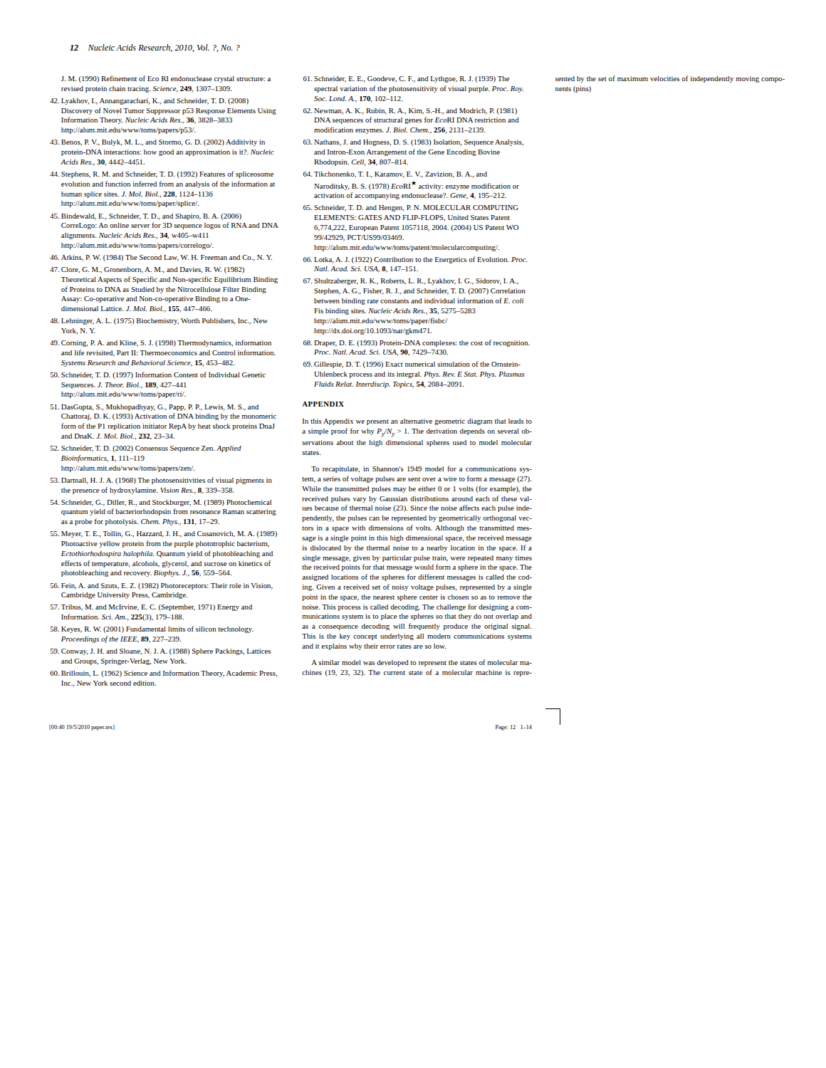12 Nucleic Acids Research, 2010, Vol. ?, No. ?
J. M. (1990) Refinement of Eco RI endonuclease crystal structure: a revised protein chain tracing. Science, 249, 1307–1309.
42. Lyakhov, I., Annangarachari, K., and Schneider, T. D. (2008) Discovery of Novel Tumor Suppressor p53 Response Elements Using Information Theory. Nucleic Acids Res., 36, 3828–3833 http://alum.mit.edu/www/toms/papers/p53/.
43. Benos, P. V., Bulyk, M. L., and Stormo, G. D. (2002) Additivity in protein-DNA interactions: how good an approximation is it?. Nucleic Acids Res., 30, 4442–4451.
44. Stephens, R. M. and Schneider, T. D. (1992) Features of spliceosome evolution and function inferred from an analysis of the information at human splice sites. J. Mol. Biol., 228, 1124–1136 http://alum.mit.edu/www/toms/paper/splice/.
45. Bindewald, E., Schneider, T. D., and Shapiro, B. A. (2006) CorreLogo: An online server for 3D sequence logos of RNA and DNA alignments. Nucleic Acids Res., 34, w405–w411 http://alum.mit.edu/www/toms/papers/correlogo/.
46. Atkins, P. W. (1984) The Second Law, W. H. Freeman and Co., N. Y.
47. Clore, G. M., Gronenborn, A. M., and Davies, R. W. (1982) Theoretical Aspects of Specific and Non-specific Equilibrium Binding of Proteins to DNA as Studied by the Nitrocellulose Filter Binding Assay: Co-operative and Non-co-operative Binding to a One-dimensional Lattice. J. Mol. Biol., 155, 447–466.
48. Lehninger, A. L. (1975) Biochemistry, Worth Publishers, Inc., New York, N. Y.
49. Corning, P. A. and Kline, S. J. (1998) Thermodynamics, information and life revisited, Part II: Thermoeconomics and Control information. Systems Research and Behavioral Science, 15, 453–482.
50. Schneider, T. D. (1997) Information Content of Individual Genetic Sequences. J. Theor. Biol., 189, 427–441 http://alum.mit.edu/www/toms/paper/ri/.
51. DasGupta, S., Mukhopadhyay, G., Papp, P. P., Lewis, M. S., and Chattoraj, D. K. (1993) Activation of DNA binding by the monomeric form of the P1 replication initiator RepA by heat shock proteins DnaJ and DnaK. J. Mol. Biol., 232, 23–34.
52. Schneider, T. D. (2002) Consensus Sequence Zen. Applied Bioinformatics, 1, 111–119 http://alum.mit.edu/www/toms/papers/zen/.
53. Dartnall, H. J. A. (1968) The photosensitivities of visual pigments in the presence of hydroxylamine. Vision Res., 8, 339–358.
54. Schneider, G., Diller, R., and Stockburger, M. (1989) Photochemical quantum yield of bacteriorhodopsin from resonance Raman scattering as a probe for photolysis. Chem. Phys., 131, 17–29.
55. Meyer, T. E., Tollin, G., Hazzard, J. H., and Cusanovich, M. A. (1989) Photoactive yellow protein from the purple phototrophic bacterium, Ectothiorhodospira halophila. Quantum yield of photobleaching and effects of temperature, alcohols, glycerol, and sucrose on kinetics of photobleaching and recovery. Biophys. J., 56, 559–564.
56. Fein, A. and Szuts, E. Z. (1982) Photoreceptors: Their role in Vision, Cambridge University Press, Cambridge.
57. Tribus, M. and McIrvine, E. C. (September, 1971) Energy and Information. Sci. Am., 225(3), 179–188.
58. Keyes, R. W. (2001) Fundamental limits of silicon technology. Proceedings of the IEEE, 89, 227–239.
59. Conway, J. H. and Sloane, N. J. A. (1988) Sphere Packings, Lattices and Groups, Springer-Verlag, New York.
60. Brillouin, L. (1962) Science and Information Theory, Academic Press, Inc., New York second edition.
61. Schneider, E. E., Goodeve, C. F., and Lythgoe, R. J. (1939) The spectral variation of the photosensitivity of visual purple. Proc. Roy. Soc. Lond. A., 170, 102–112.
62. Newman, A. K., Rubin, R. A., Kim, S.-H., and Modrich, P. (1981) DNA sequences of structural genes for Eco RI DNA restriction and modification enzymes. J. Biol. Chem., 256, 2131–2139.
63. Nathans, J. and Hogness, D. S. (1983) Isolation, Sequence Analysis, and Intron-Exon Arrangement of the Gene Encoding Bovine Rhodopsin. Cell, 34, 807–814.
64. Tikchonenko, T. I., Karamov, E. V., Zavizion, B. A., and
Naroditsky, B. S. (1978) Eco RI★ activity: enzyme modification or activation of accompanying endonuclease?. Gene, 4, 195–212.
65. Schneider, T. D. and Hengen, P. N. MOLECULAR COMPUTING ELEMENTS: GATES AND FLIP-FLOPS, United States Patent 6,774,222, European Patent 1057118, 2004. (2004) US Patent WO 99/42929, PCT/US99/03469. http://alum.mit.edu/www/toms/patent/molecularcomputing/.
66. Lotka, A. J. (1922) Contribution to the Energetics of Evolution. Proc. Natl. Acad. Sci. USA, 8, 147–151.
67. Shultzaberger, R. K., Roberts, L. R., Lyakhov, I. G., Sidorov, I. A., Stephen, A. G., Fisher, R. J., and Schneider, T. D. (2007) Correlation between binding rate constants and individual information of E. coli Fis binding sites. Nucleic Acids Res., 35, 5275–5283 http://alum.mit.edu/www/toms/paper/fisbc/ http://dx.doi.org/10.1093/nar/gkm471.
68. Draper, D. E. (1993) Protein-DNA complexes: the cost of recognition. Proc. Natl. Acad. Sci. USA, 90, 7429–7430.
69. Gillespie, D. T. (1996) Exact numerical simulation of the Ornstein-Uhlenbeck process and its integral. Phys. Rev. E Stat. Phys. Plasmas Fluids Relat. Interdiscip. Topics, 54, 2084–2091.
APPENDIX
In this Appendix we present an alternative geometric diagram that leads to a simple proof for why Py/Ny > 1. The derivation depends on several observations about the high dimensional spheres used to model molecular states.
To recapitulate, in Shannon's 1949 model for a communications system, a series of voltage pulses are sent over a wire to form a message (27). While the transmitted pulses may be either 0 or 1 volts (for example), the received pulses vary by Gaussian distributions around each of these values because of thermal noise (23). Since the noise affects each pulse independently, the pulses can be represented by geometrically orthogonal vectors in a space with dimensions of volts. Although the transmitted message is a single point in this high dimensional space, the received message is dislocated by the thermal noise to a nearby location in the space. If a single message, given by particular pulse train, were repeated many times the received points for that message would form a sphere in the space. The assigned locations of the spheres for different messages is called the coding. Given a received set of noisy voltage pulses, represented by a single point in the space, the nearest sphere center is chosen so as to remove the noise. This process is called decoding. The challenge for designing a communications system is to place the spheres so that they do not overlap and as a consequence decoding will frequently produce the original signal. This is the key concept underlying all modern communications systems and it explains why their error rates are so low.
A similar model was developed to represent the states of molecular machines (19, 23, 32). The current state of a molecular machine is represented by the set of maximum velocities of independently moving components (pins)
[00:40 19/5/2010 paper.tex] Page: 12 1–14